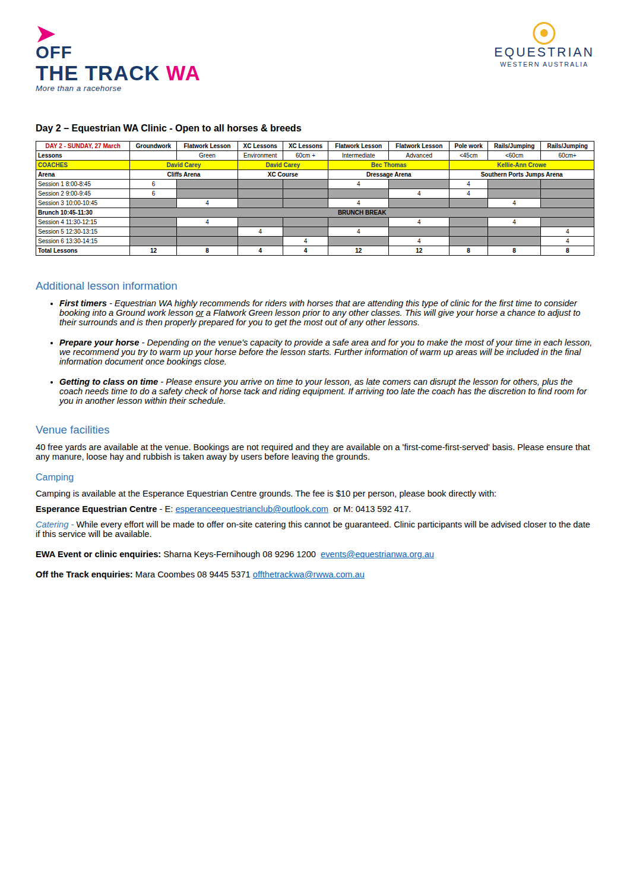➤
OFF
THE TRACK WA
More than a racehorse
⦿
EQUESTRIAN
WESTERN AUSTRALIA
Day 2 – Equestrian WA Clinic - Open to all horses & breeds
| DAY 2 - SUNDAY, 27 March | Groundwork | Flatwork Lesson | XC Lessons | XC Lessons | Flatwork Lesson | Flatwork Lesson | Pole work | Rails/Jumping | Rails/Jumping |
| Lessons | | Green | Environment | 60cm + | Intermediate | Advanced | <45cm | <60cm | 60cm+ |
| COACHES | David Carey | David Carey | Bec Thomas | Kellie-Ann Crowe |
| Arena | Cliffs Arena | XC Course | Dressage Arena | Southern Ports Jumps Arena |
| Session 1 8:00-8:45 | 6 | | | | 4 | | 4 | | |
| Session 2 9:00-9:45 | 6 | | | | | 4 | 4 | | |
| Session 3 10:00-10:45 | | 4 | | | 4 | | | 4 | |
| Brunch 10:45-11:30 | BRUNCH BREAK |
| Session 4 11:30-12:15 | | 4 | | | | 4 | | 4 | |
| Session 5 12:30-13:15 | | | 4 | | 4 | | | | 4 |
| Session 6 13:30-14:15 | | | | 4 | | 4 | | | 4 |
| Total Lessons | 12 | 8 | 4 | 4 | 12 | 12 | 8 | 8 | 8 |
Additional lesson information
First timers - Equestrian WA highly recommends for riders with horses that are attending this type of clinic for the first time to consider booking into a Ground work lesson or a Flatwork Green lesson prior to any other classes. This will give your horse a chance to adjust to their surrounds and is then properly prepared for you to get the most out of any other lessons.
Prepare your horse - Depending on the venue's capacity to provide a safe area and for you to make the most of your time in each lesson, we recommend you try to warm up your horse before the lesson starts. Further information of warm up areas will be included in the final information document once bookings close.
Getting to class on time - Please ensure you arrive on time to your lesson, as late comers can disrupt the lesson for others, plus the coach needs time to do a safety check of horse tack and riding equipment. If arriving too late the coach has the discretion to find room for you in another lesson within their schedule.
Venue facilities
40 free yards are available at the venue. Bookings are not required and they are available on a 'first-come-first-served' basis. Please ensure that any manure, loose hay and rubbish is taken away by users before leaving the grounds.
Camping
Camping is available at the Esperance Equestrian Centre grounds. The fee is $10 per person, please book directly with:
Esperance Equestrian Centre - E: esperanceequestrianclub@outlook.com or M: 0413 592 417.
Catering - While every effort will be made to offer on-site catering this cannot be guaranteed. Clinic participants will be advised closer to the date if this service will be available.
EWA Event or clinic enquiries: Sharna Keys-Fernihough 08 9296 1200 events@equestrianwa.org.au
Off the Track enquiries: Mara Coombes 08 9445 5371 offthetrackwa@rwwa.com.au